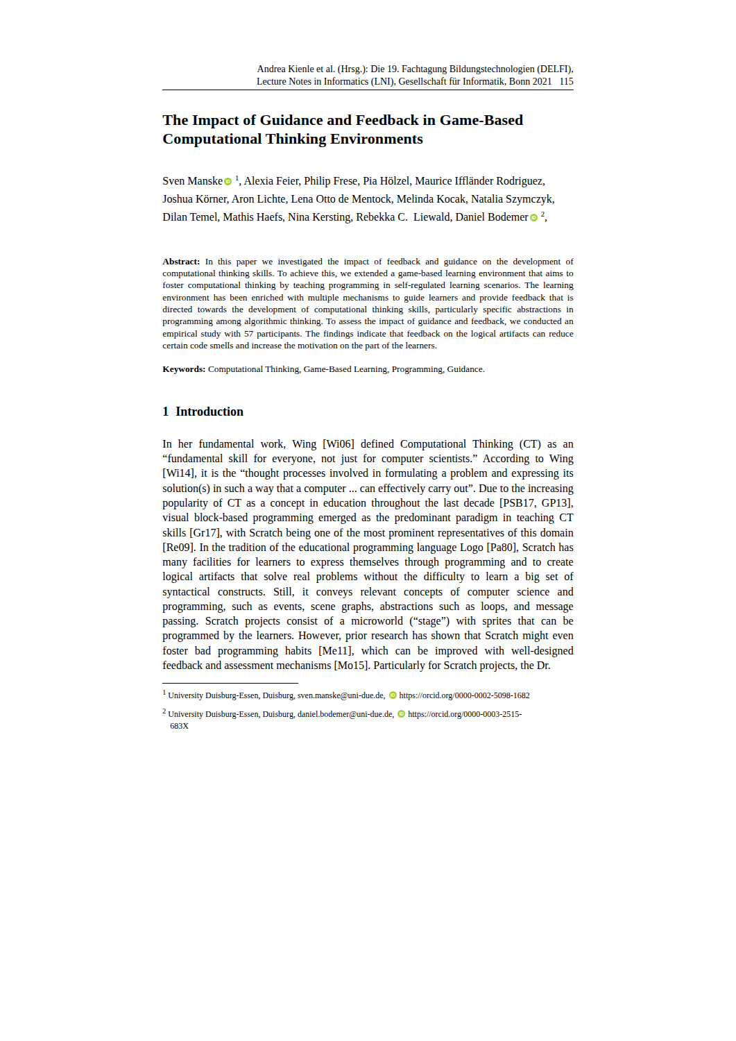Andrea Kienle et al. (Hrsg.): Die 19. Fachtagung Bildungstechnologien (DELFI), Lecture Notes in Informatics (LNI), Gesellschaft für Informatik, Bonn 2021 115
The Impact of Guidance and Feedback in Game-Based
Computational Thinking Environments
Sven Manske 1, Alexia Feier, Philip Frese, Pia Hölzel, Maurice Iffländer Rodriguez, Joshua Körner, Aron Lichte, Lena Otto de Mentock, Melinda Kocak, Natalia Szymczyk, Dilan Temel, Mathis Haefs, Nina Kersting, Rebekka C. Liewald, Daniel Bodemer 2,
Abstract: In this paper we investigated the impact of feedback and guidance on the development of computational thinking skills. To achieve this, we extended a game-based learning environment that aims to foster computational thinking by teaching programming in self-regulated learning scenarios. The learning environment has been enriched with multiple mechanisms to guide learners and provide feedback that is directed towards the development of computational thinking skills, particularly specific abstractions in programming among algorithmic thinking. To assess the impact of guidance and feedback, we conducted an empirical study with 57 participants. The findings indicate that feedback on the logical artifacts can reduce certain code smells and increase the motivation on the part of the learners.
Keywords: Computational Thinking, Game-Based Learning, Programming, Guidance.
1 Introduction
In her fundamental work, Wing [Wi06] defined Computational Thinking (CT) as an “fundamental skill for everyone, not just for computer scientists.” According to Wing [Wi14], it is the “thought processes involved in formulating a problem and expressing its solution(s) in such a way that a computer ... can effectively carry out”. Due to the increasing popularity of CT as a concept in education throughout the last decade [PSB17, GP13], visual block-based programming emerged as the predominant paradigm in teaching CT skills [Gr17], with Scratch being one of the most prominent representatives of this domain [Re09]. In the tradition of the educational programming language Logo [Pa80], Scratch has many facilities for learners to express themselves through programming and to create logical artifacts that solve real problems without the difficulty to learn a big set of syntactical constructs. Still, it conveys relevant concepts of computer science and programming, such as events, scene graphs, abstractions such as loops, and message passing. Scratch projects consist of a microworld (“stage”) with sprites that can be programmed by the learners. However, prior research has shown that Scratch might even foster bad programming habits [Me11], which can be improved with well-designed feedback and assessment mechanisms [Mo15]. Particularly for Scratch projects, the Dr.
1 University Duisburg-Essen, Duisburg, sven.manske@uni-due.de, https://orcid.org/0000-0002-5098-1682
2 University Duisburg-Essen, Duisburg, daniel.bodemer@uni-due.de, https://orcid.org/0000-0003-2515-
683X